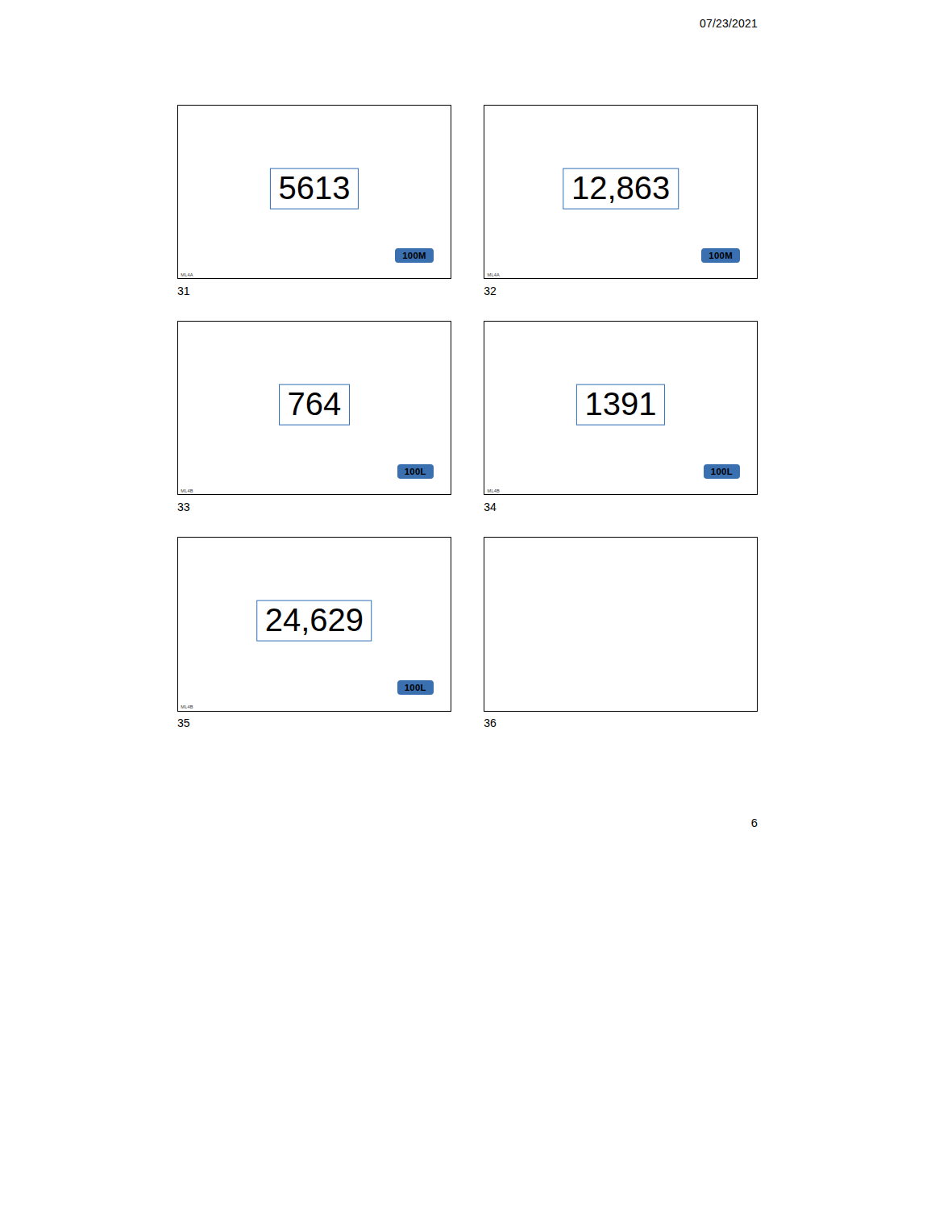07/23/2021
5613
100M
ML4A
31
12,863
100M
ML4A
32
764
100L
ML4B
33
1391
100L
ML4B
34
24,629
100L
ML4B
35
36
6